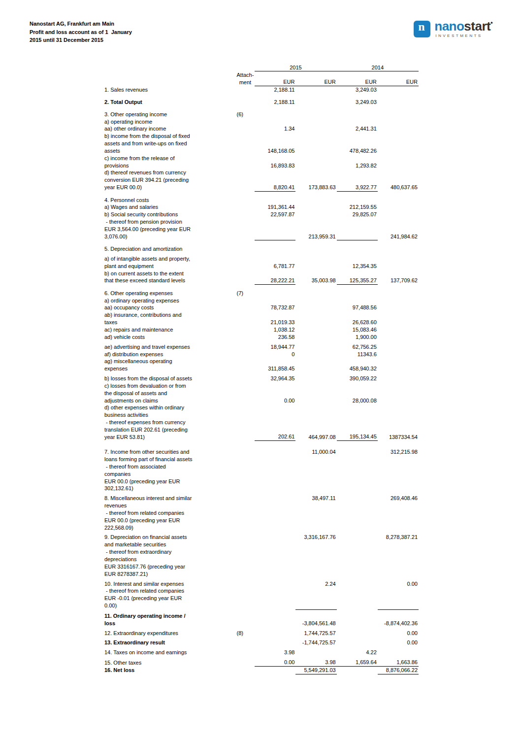Nanostart AG, Frankfurt am Main
Profit and loss account as of 1 January
2015 until 31 December 2015
nano start*
INVESTMENTS
| | | 2015 | 2014 |
| | Attach- ment | EUR | EUR | EUR | EUR |
| 1. Sales revenues | | 2,188.11 | | 3,249.03 | |
| 2. Total Output | | 2,188.11 | | 3,249.03 | |
| 3. Other operating income | (6) | | | | |
| a) operating income | | | | | |
| aa) other ordinary income | | 1.34 | | 2,441.31 | |
| b) income from the disposal of fixed assets and from write-ups on fixed assets | | 148,168.05 | | 478,482.26 | |
| c) income from the release of provisions | | 16,893.83 | | 1,293.82 | |
| d) thereof revenues from currency conversion EUR 394.21 (preceding year EUR 00.0) | | 8,820.41 | 173,883.63 | 3,922.77 | 480,637.65 |
| 4. Personnel costs | | | | | |
| a) Wages and salaries | | 191,361.44 | | 212,159.55 | |
| b) Social security contributions | | 22,597.87 | | 29,825.07 | |
| - thereof from pension provision EUR 3,564.00 (preceding year EUR 3,076.00) | | | 213,959.31 | | 241,984.62 |
| 5. Depreciation and amortization | | | | | |
| a) of intangible assets and property, plant and equipment | | 6,781.77 | | 12,354.35 | |
| b) on current assets to the extent that these exceed standard levels | | 28,222.21 | 35,003.98 | 125,355.27 | 137,709.62 |
| 6. Other operating expenses | (7) | | | | |
| a) ordinary operating expenses | | | | | |
| aa) occupancy costs | | 78,732.87 | | 97,488.56 | |
| ab) insurance, contributions and taxes | | 21,019.33 | | 26,628.60 | |
| ac) repairs and maintenance | | 1,038.12 | | 15,083.46 | |
| ad) vehicle costs | | 236.58 | | 1,900.00 | |
| ae) advertising and travel expenses | | 18,944.77 | | 62,756.25 | |
| af) distribution expenses | | 0 | | 11343.6 | |
| ag) miscellaneous operating expenses | | 311,858.45 | | 458,940.32 | |
| b) losses from the disposal of assets | | 32,964.35 | | 390,059.22 | |
| c) losses from devaluation or from the disposal of assets and adjustments on claims | | 0.00 | | 28,000.08 | |
| d) other expenses within ordinary business activities - thereof expenses from currency translation EUR 202.61 (preceding year EUR 53.81) | | 202.61 | 464,997.08 | 195,134.45 | 1387334.54 |
| 7. Income from other securities and loans forming part of financial assets - thereof from associated companies EUR 00.0 (preceding year EUR 302,132.61) | | | 11,000.04 | | 312,215.98 |
| 8. Miscellaneous interest and similar revenues - thereof from related companies EUR 00.0 (preceding year EUR 222,568.09) | | | 38,497.11 | | 269,408.46 |
| 9. Depreciation on financial assets and marketable securities - thereof from extraordinary depreciations EUR 3316167.76 (preceding year EUR 8278387.21) | | | 3,316,167.76 | | 8,278,387.21 |
| 10. Interest and similar expenses - thereof from related companies EUR -0.01 (preceding year EUR 0.00) | | | 2.24 | | 0.00 |
| 11. Ordinary operating income / loss | | | -3,804,561.48 | | -8,874,402.36 |
| 12. Extraordinary expenditures | (8) | | 1,744,725.57 | | 0.00 |
| 13. Extraordinary result | | | -1,744,725.57 | | 0.00 |
| 14. Taxes on income and earnings | | 3.98 | | 4.22 | |
| 15. Other taxes | | 0.00 | 3.98 | 1,659.64 | 1,663.86 |
| 16. Net loss | | | 5,549,291.03 | | 8,876,066.22 |